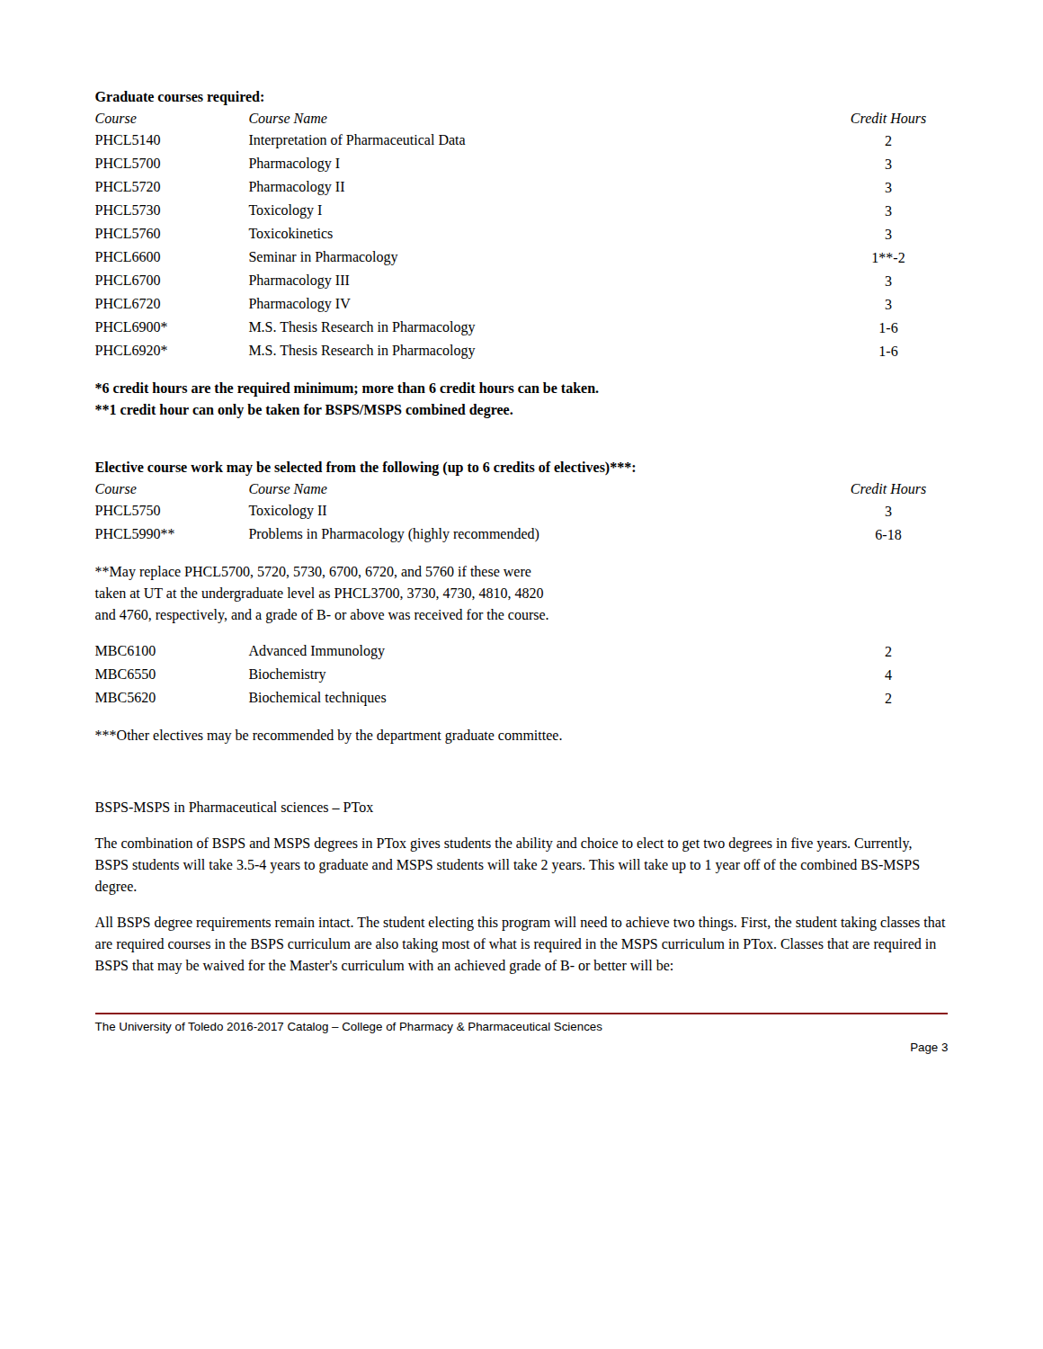Graduate courses required:
| Course | Course Name | Credit Hours |
| --- | --- | --- |
| PHCL5140 | Interpretation of Pharmaceutical Data | 2 |
| PHCL5700 | Pharmacology I | 3 |
| PHCL5720 | Pharmacology II | 3 |
| PHCL5730 | Toxicology I | 3 |
| PHCL5760 | Toxicokinetics | 3 |
| PHCL6600 | Seminar in Pharmacology | 1**-2 |
| PHCL6700 | Pharmacology III | 3 |
| PHCL6720 | Pharmacology IV | 3 |
| PHCL6900* | M.S. Thesis Research in Pharmacology | 1-6 |
| PHCL6920* | M.S. Thesis Research in Pharmacology | 1-6 |
*6 credit hours are the required minimum; more than 6 credit hours can be taken.
**1 credit hour can only be taken for BSPS/MSPS combined degree.
Elective course work may be selected from the following (up to 6 credits of electives)***:
| Course | Course Name | Credit Hours |
| --- | --- | --- |
| PHCL5750 | Toxicology II | 3 |
| PHCL5990** | Problems in Pharmacology (highly recommended) | 6-18 |
**May replace PHCL5700, 5720, 5730, 6700, 6720, and 5760 if these were
taken at UT at the undergraduate level as PHCL3700, 3730, 4730, 4810, 4820
and 4760, respectively, and a grade of B- or above was received for the course.
| MBC6100 | Advanced Immunology | 2 |
| MBC6550 | Biochemistry | 4 |
| MBC5620 | Biochemical techniques | 2 |
***Other electives may be recommended by the department graduate committee.
BSPS-MSPS in Pharmaceutical sciences – PTox
The combination of BSPS and MSPS degrees in PTox gives students the ability and choice to elect to get two degrees in five years. Currently, BSPS students will take 3.5-4 years to graduate and MSPS students will take 2 years. This will take up to 1 year off of the combined BS-MSPS degree.
All BSPS degree requirements remain intact. The student electing this program will need to achieve two things. First, the student taking classes that are required courses in the BSPS curriculum are also taking most of what is required in the MSPS curriculum in PTox. Classes that are required in BSPS that may be waived for the Master's curriculum with an achieved grade of B- or better will be:
The University of Toledo 2016-2017 Catalog – College of Pharmacy & Pharmaceutical Sciences
Page 3